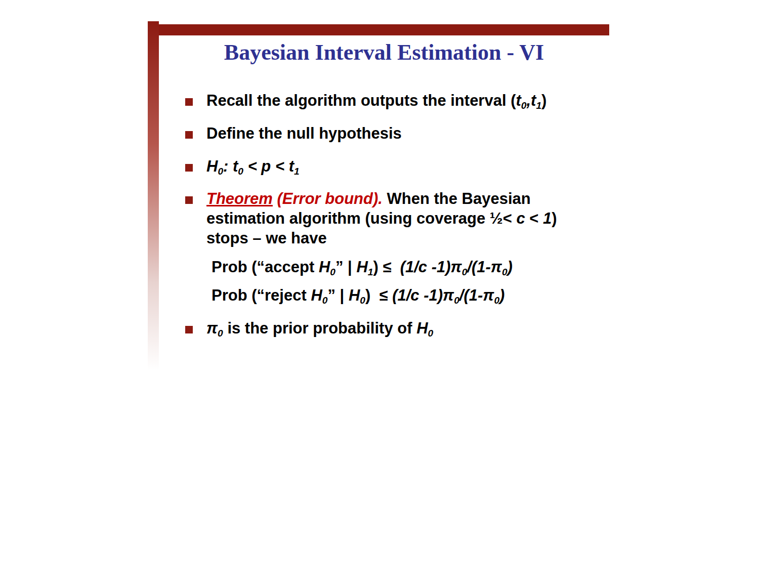Bayesian Interval Estimation - VI
Recall the algorithm outputs the interval (t0,t1)
Define the null hypothesis
H0: t0 < p < t1
Theorem (Error bound). When the Bayesian estimation algorithm (using coverage ½< c < 1) stops – we have Prob (“accept H0” | H1) ≤ (1/c -1)π0/(1-π0) Prob (“reject H0” | H0) ≤ (1/c -1)π0/(1-π0)
π0 is the prior probability of H0